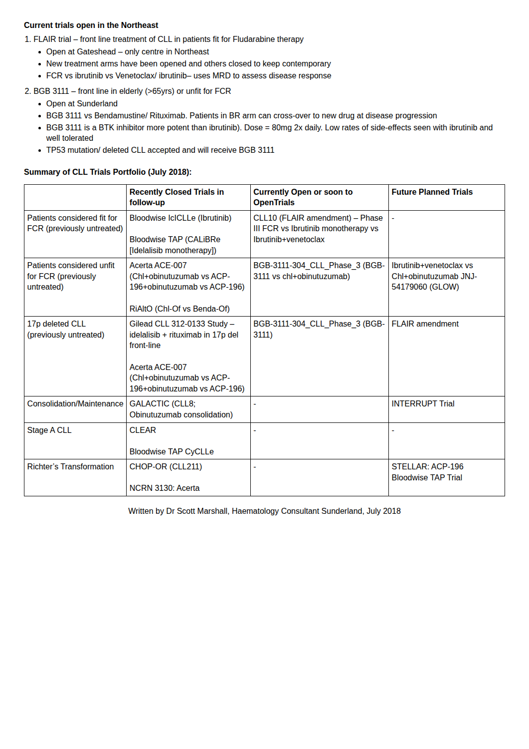Current trials open in the Northeast
FLAIR trial – front line treatment of CLL in patients fit for Fludarabine therapy
Open at Gateshead – only centre in Northeast
New treatment arms have been opened and others closed to keep contemporary
FCR vs ibrutinib vs Venetoclax/ ibrutinib– uses MRD to assess disease response
BGB 3111 – front line in elderly (>65yrs) or unfit for FCR
Open at Sunderland
BGB 3111 vs Bendamustine/ Rituximab. Patients in BR arm can cross-over to new drug at disease progression
BGB 3111 is a BTK inhibitor more potent than ibrutinib). Dose = 80mg 2x daily. Low rates of side-effects seen with ibrutinib and well tolerated
TP53 mutation/ deleted CLL accepted and will receive BGB 3111
Summary of CLL Trials Portfolio (July 2018):
| | Recently Closed Trials in follow-up | Currently Open or soon to OpenTrials | Future Planned Trials |
| --- | --- | --- | --- |
| Patients considered fit for FCR (previously untreated) | Bloodwise IcICLLe (Ibrutinib) Bloodwise TAP (CALiBRe [Idelalisib monotherapy]) | CLL10 (FLAIR amendment) – Phase III FCR vs Ibrutinib monotherapy vs Ibrutinib+venetoclax | - |
| Patients considered unfit for FCR (previously untreated) | Acerta ACE-007 (Chl+obinutuzumab vs ACP-196+obinutuzumab vs ACP-196) RiAltO (Chl-Of vs Benda-Of) | BGB-3111-304_CLL_Phase_3 (BGB-3111 vs chl+obinutuzumab) | Ibrutinib+venetoclax vs Chl+obinutuzumab JNJ-54179060 (GLOW) |
| 17p deleted CLL (previously untreated) | Gilead CLL 312-0133 Study – idelalisib + rituximab in 17p del front-line Acerta ACE-007 (Chl+obinutuzumab vs ACP-196+obinutuzumab vs ACP-196) | BGB-3111-304_CLL_Phase_3 (BGB-3111) | FLAIR amendment |
| Consolidation/Maintenance | GALACTIC (CLL8; Obinutuzumab consolidation) | - | INTERRUPT Trial |
| Stage A CLL | CLEAR Bloodwise TAP CyCLLe | - | - |
| Richter’s Transformation | CHOP-OR (CLL211) NCRN 3130: Acerta | - | STELLAR: ACP-196 Bloodwise TAP Trial |
Written by Dr Scott Marshall, Haematology Consultant Sunderland, July 2018